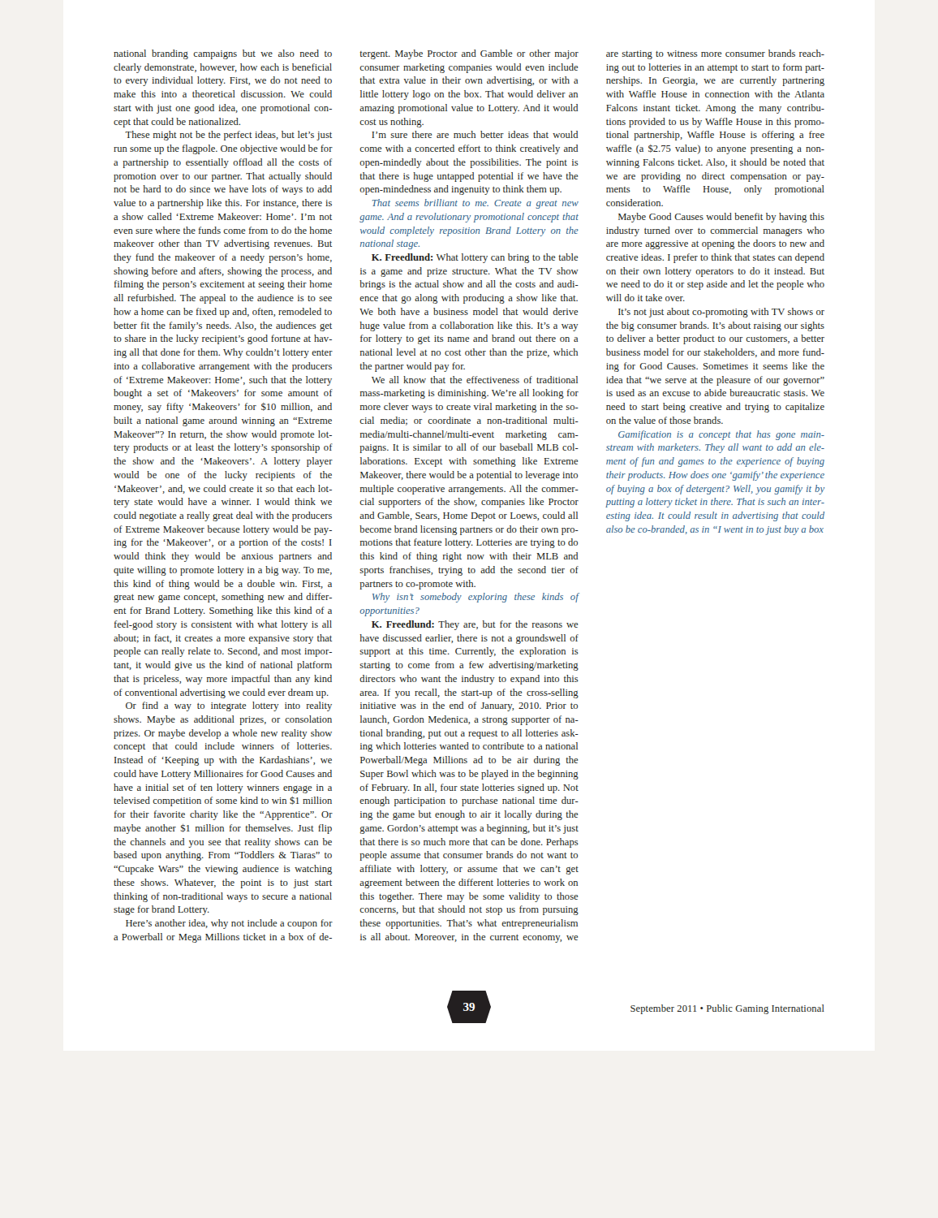national branding campaigns but we also need to clearly demonstrate, however, how each is beneficial to every individual lottery. First, we do not need to make this into a theoretical discussion. We could start with just one good idea, one promotional concept that could be nationalized.
These might not be the perfect ideas, but let’s just run some up the flagpole. One objective would be for a partnership to essentially offload all the costs of promotion over to our partner. That actually should not be hard to do since we have lots of ways to add value to a partnership like this. For instance, there is a show called ‘Extreme Makeover: Home’. I’m not even sure where the funds come from to do the home makeover other than TV advertising revenues. But they fund the makeover of a needy person’s home, showing before and afters, showing the process, and filming the person’s excitement at seeing their home all refurbished. The appeal to the audience is to see how a home can be fixed up and, often, remodeled to better fit the family’s needs. Also, the audiences get to share in the lucky recipient’s good fortune at having all that done for them. Why couldn’t lottery enter into a collaborative arrangement with the producers of ‘Extreme Makeover: Home’, such that the lottery bought a set of ‘Makeovers’ for some amount of money, say fifty ‘Makeovers’ for $10 million, and built a national game around winning an “Extreme Makeover”? In return, the show would promote lottery products or at least the lottery’s sponsorship of the show and the ‘Makeovers’. A lottery player would be one of the lucky recipients of the ‘Makeover’, and, we could create it so that each lottery state would have a winner. I would think we could negotiate a really great deal with the producers of Extreme Makeover because lottery would be paying for the ‘Makeover’, or a portion of the costs! I would think they would be anxious partners and quite willing to promote lottery in a big way. To me, this kind of thing would be a double win. First, a great new game concept, something new and different for Brand Lottery. Something like this kind of a feel-good story is consistent with what lottery is all about; in fact, it creates a more expansive story that people can really relate to. Second, and most important, it would give us the kind of national platform that is priceless, way more impactful than any kind of conventional advertising we could ever dream up.
Or find a way to integrate lottery into reality shows. Maybe as additional prizes, or consolation prizes. Or maybe develop a whole new reality show concept that could include winners of lotteries. Instead of ‘Keeping up with the Kardashians’, we could have Lottery Millionaires for Good Causes and have a initial set of ten lottery winners engage in a televised competition of some kind to win $1 million for their favorite charity like the “Apprentice”. Or maybe another $1 million for themselves. Just flip the channels and you see that reality shows can be based upon anything. From “Toddlers & Tiaras” to “Cupcake Wars” the viewing audience is watching these shows. Whatever, the point is to just start thinking of non-traditional ways to secure a national stage for brand Lottery.
Here’s another idea, why not include a coupon for a Powerball or Mega Millions ticket in a box of detergent. Maybe Proctor and Gamble or other major consumer marketing companies would even include that extra value in their own advertising, or with a little lottery logo on the box. That would deliver an amazing promotional value to Lottery. And it would cost us nothing.
I’m sure there are much better ideas that would come with a concerted effort to think creatively and open-mindedly about the possibilities. The point is that there is huge untapped potential if we have the open-mindedness and ingenuity to think them up.
That seems brilliant to me. Create a great new game. And a revolutionary promotional concept that would completely reposition Brand Lottery on the national stage.
K. Freedlund: What lottery can bring to the table is a game and prize structure. What the TV show brings is the actual show and all the costs and audience that go along with producing a show like that. We both have a business model that would derive huge value from a collaboration like this. It’s a way for lottery to get its name and brand out there on a national level at no cost other than the prize, which the partner would pay for.
We all know that the effectiveness of traditional mass-marketing is diminishing. We’re all looking for more clever ways to create viral marketing in the social media; or coordinate a non-traditional multi-media/multi-channel/multi-event marketing campaigns. It is similar to all of our baseball MLB collaborations. Except with something like Extreme Makeover, there would be a potential to leverage into multiple cooperative arrangements. All the commercial supporters of the show, companies like Proctor and Gamble, Sears, Home Depot or Loews, could all become brand licensing partners or do their own promotions that feature lottery. Lotteries are trying to do this kind of thing right now with their MLB and sports franchises, trying to add the second tier of partners to co-promote with.
Why isn’t somebody exploring these kinds of opportunities?
K. Freedlund: They are, but for the reasons we have discussed earlier, there is not a groundswell of support at this time. Currently, the exploration is starting to come from a few advertising/marketing directors who want the industry to expand into this area. If you recall, the start-up of the cross-selling initiative was in the end of January, 2010. Prior to launch, Gordon Medenica, a strong supporter of national branding, put out a request to all lotteries asking which lotteries wanted to contribute to a national Powerball/Mega Millions ad to be air during the Super Bowl which was to be played in the beginning of February. In all, four state lotteries signed up. Not enough participation to purchase national time during the game but enough to air it locally during the game. Gordon’s attempt was a beginning, but it’s just that there is so much more that can be done. Perhaps people assume that consumer brands do not want to affiliate with lottery, or assume that we can’t get agreement between the different lotteries to work on this together. There may be some validity to those concerns, but that should not stop us from pursuing these opportunities. That’s what entrepreneurialism is all about. Moreover, in the current economy, we are starting to witness more consumer brands reaching out to lotteries in an attempt to start to form partnerships. In Georgia, we are currently partnering with Waffle House in connection with the Atlanta Falcons instant ticket. Among the many contributions provided to us by Waffle House in this promotional partnership, Waffle House is offering a free waffle (a $2.75 value) to anyone presenting a non-winning Falcons ticket. Also, it should be noted that we are providing no direct compensation or payments to Waffle House, only promotional consideration.
Maybe Good Causes would benefit by having this industry turned over to commercial managers who are more aggressive at opening the doors to new and creative ideas. I prefer to think that states can depend on their own lottery operators to do it instead. But we need to do it or step aside and let the people who will do it take over.
It’s not just about co-promoting with TV shows or the big consumer brands. It’s about raising our sights to deliver a better product to our customers, a better business model for our stakeholders, and more funding for Good Causes. Sometimes it seems like the idea that “we serve at the pleasure of our governor” is used as an excuse to abide bureaucratic stasis. We need to start being creative and trying to capitalize on the value of those brands.
Gamification is a concept that has gone mainstream with marketers. They all want to add an element of fun and games to the experience of buying their products. How does one ‘gamify’ the experience of buying a box of detergent? Well, you gamify it by putting a lottery ticket in there. That is such an interesting idea. It could result in advertising that could also be co-branded, as in “I went in to just buy a box
39
September 2011 • Public Gaming International